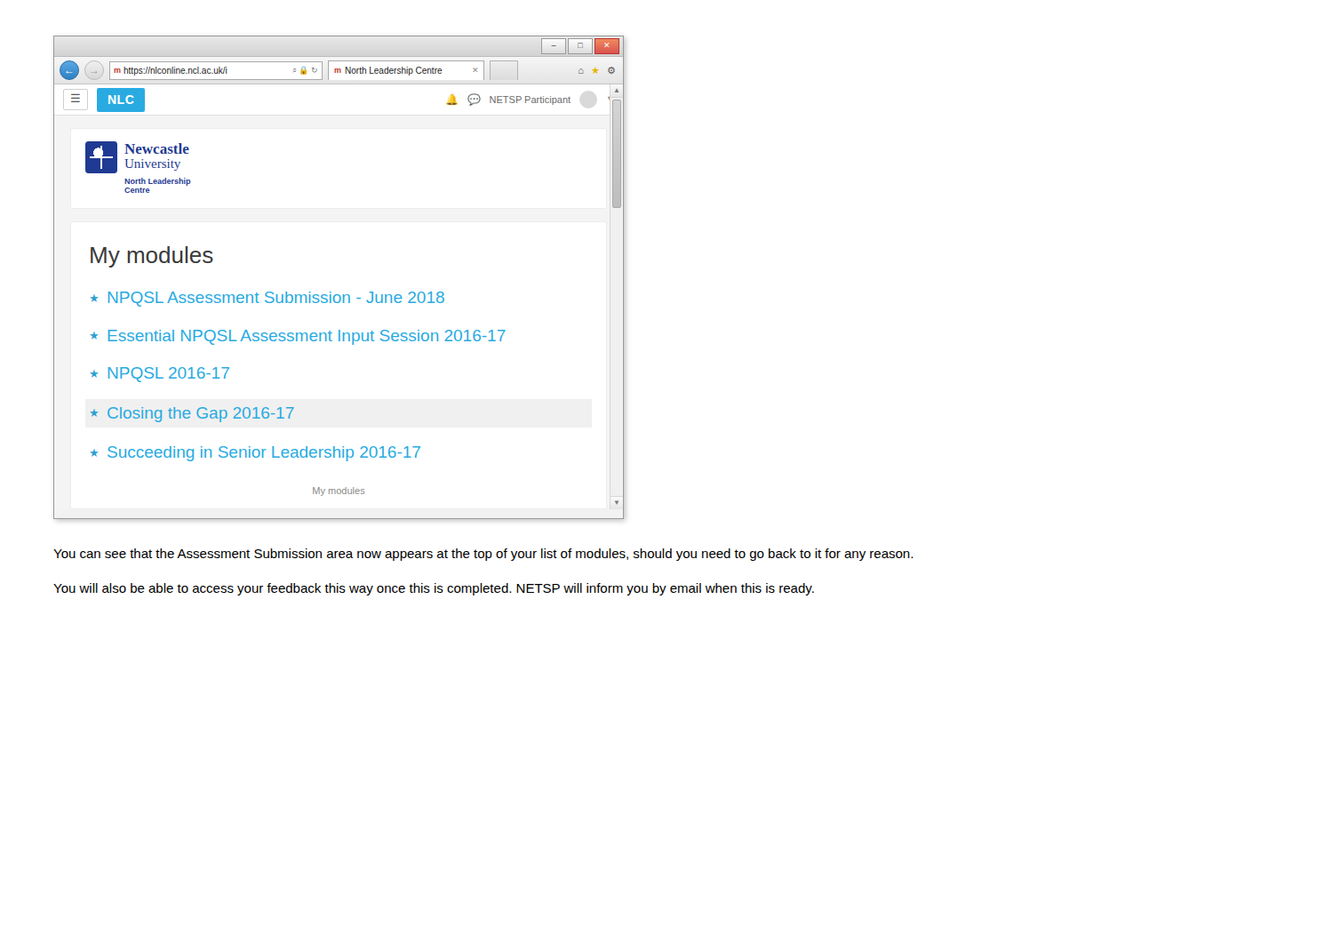–
□
✕
←
→
m https://nlconline.ncl.ac.uk/i ⌕ 🔒 ↻
m North Leadership Centre ✕
⌂ ★ ⚙
☰
NLC
🔔 💬 NETSP Participant ▼
Newcastle University
North Leadership
Centre
My modules
★NPQSL Assessment Submission - June 2018
★Essential NPQSL Assessment Input Session 2016-17
★NPQSL 2016-17
★Closing the Gap 2016-17
★Succeeding in Senior Leadership 2016-17
My modules
▲
▼
You can see that the Assessment Submission area now appears at the top of your list of modules, should you need to go back to it for any reason.
You will also be able to access your feedback this way once this is completed. NETSP will inform you by email when this is ready.